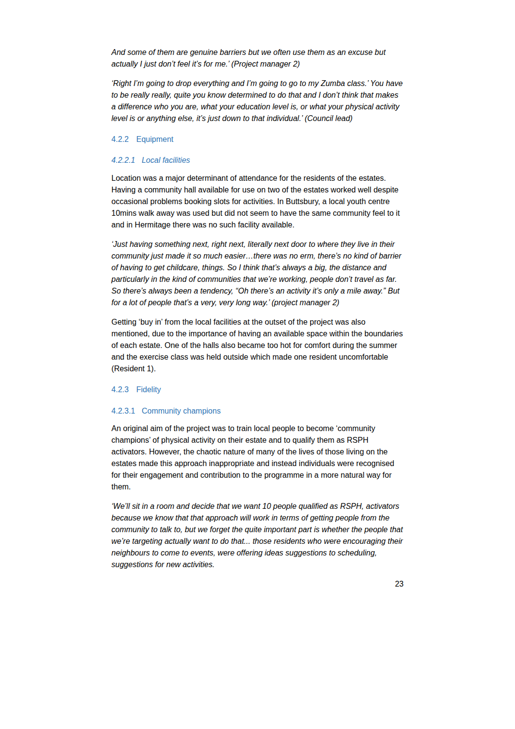And some of them are genuine barriers but we often use them as an excuse but actually I just don’t feel it’s for me.’ (Project manager 2)
‘Right I’m going to drop everything and I’m going to go to my Zumba class.’ You have to be really really, quite you know determined to do that and I don’t think that makes a difference who you are, what your education level is, or what your physical activity level is or anything else, it’s just down to that individual.’ (Council lead)
4.2.2 Equipment
4.2.2.1 Local facilities
Location was a major determinant of attendance for the residents of the estates. Having a community hall available for use on two of the estates worked well despite occasional problems booking slots for activities. In Buttsbury, a local youth centre 10mins walk away was used but did not seem to have the same community feel to it and in Hermitage there was no such facility available.
‘Just having something next, right next, literally next door to where they live in their community just made it so much easier…there was no erm, there’s no kind of barrier of having to get childcare, things. So I think that’s always a big, the distance and particularly in the kind of communities that we’re working, people don’t travel as far. So there’s always been a tendency, “Oh there’s an activity it’s only a mile away.” But for a lot of people that’s a very, very long way.’ (project manager 2)
Getting ‘buy in’ from the local facilities at the outset of the project was also mentioned, due to the importance of having an available space within the boundaries of each estate. One of the halls also became too hot for comfort during the summer and the exercise class was held outside which made one resident uncomfortable (Resident 1).
4.2.3 Fidelity
4.2.3.1 Community champions
An original aim of the project was to train local people to become ‘community champions’ of physical activity on their estate and to qualify them as RSPH activators. However, the chaotic nature of many of the lives of those living on the estates made this approach inappropriate and instead individuals were recognised for their engagement and contribution to the programme in a more natural way for them.
‘We’ll sit in a room and decide that we want 10 people qualified as RSPH, activators because we know that that approach will work in terms of getting people from the community to talk to, but we forget the quite important part is whether the people that we’re targeting actually want to do that... those residents who were encouraging their neighbours to come to events, were offering ideas suggestions to scheduling, suggestions for new activities.
23